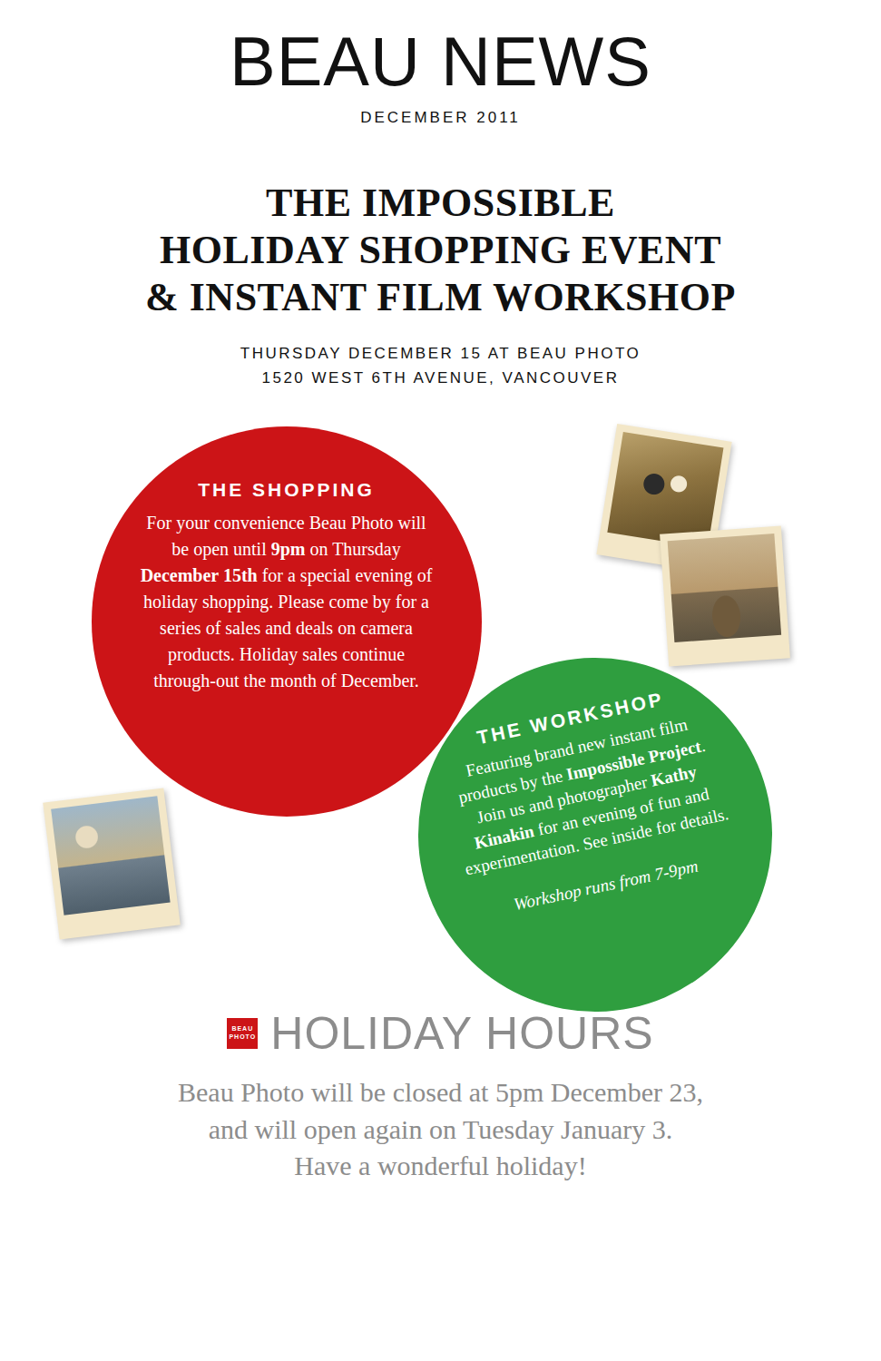BEAU NEWS
December 2011
The Impossible
Holiday Shopping Event
& Instant Film Workshop
Thursday December 15 at Beau Photo
1520 West 6th Avenue, Vancouver
The Shopping
For your convenience Beau Photo will be open until 9pm on Thursday December 15th for a special evening of holiday shopping. Please come by for a series of sales and deals on camera products. Holiday sales continue through-out the month of December.
The Workshop
Featuring brand new instant film products by the Impossible Project. Join us and photographer Kathy Kinakin for an evening of fun and experimentation. See inside for details.
Workshop runs from 7-9pm
Beau Photo
Holiday Hours
Beau Photo will be closed at 5pm December 23,
and will open again on Tuesday January 3.
Have a wonderful holiday!